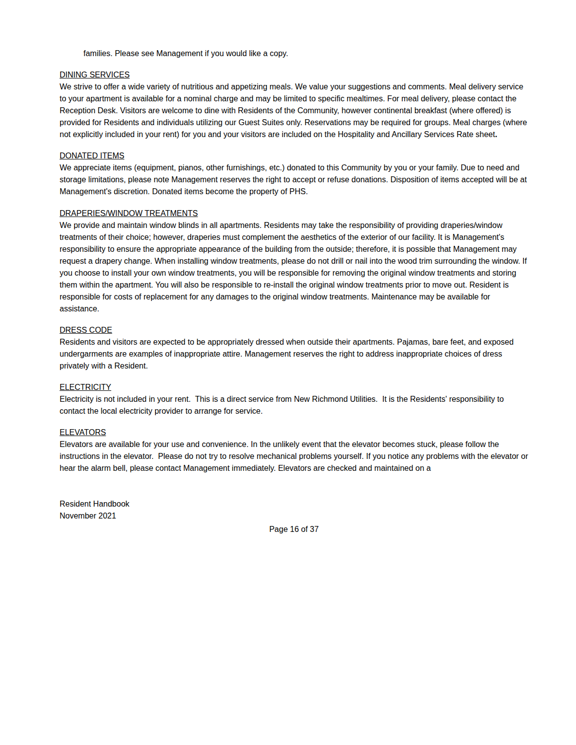families. Please see Management if you would like a copy.
DINING SERVICES
We strive to offer a wide variety of nutritious and appetizing meals. We value your suggestions and comments. Meal delivery service to your apartment is available for a nominal charge and may be limited to specific mealtimes. For meal delivery, please contact the Reception Desk. Visitors are welcome to dine with Residents of the Community, however continental breakfast (where offered) is provided for Residents and individuals utilizing our Guest Suites only. Reservations may be required for groups. Meal charges (where not explicitly included in your rent) for you and your visitors are included on the Hospitality and Ancillary Services Rate sheet.
DONATED ITEMS
We appreciate items (equipment, pianos, other furnishings, etc.) donated to this Community by you or your family. Due to need and storage limitations, please note Management reserves the right to accept or refuse donations. Disposition of items accepted will be at Management's discretion. Donated items become the property of PHS.
DRAPERIES/WINDOW TREATMENTS
We provide and maintain window blinds in all apartments. Residents may take the responsibility of providing draperies/window treatments of their choice; however, draperies must complement the aesthetics of the exterior of our facility. It is Management's responsibility to ensure the appropriate appearance of the building from the outside; therefore, it is possible that Management may request a drapery change. When installing window treatments, please do not drill or nail into the wood trim surrounding the window. If you choose to install your own window treatments, you will be responsible for removing the original window treatments and storing them within the apartment. You will also be responsible to re-install the original window treatments prior to move out. Resident is responsible for costs of replacement for any damages to the original window treatments. Maintenance may be available for assistance.
DRESS CODE
Residents and visitors are expected to be appropriately dressed when outside their apartments. Pajamas, bare feet, and exposed undergarments are examples of inappropriate attire. Management reserves the right to address inappropriate choices of dress privately with a Resident.
ELECTRICITY
Electricity is not included in your rent. This is a direct service from New Richmond Utilities. It is the Residents' responsibility to contact the local electricity provider to arrange for service.
ELEVATORS
Elevators are available for your use and convenience. In the unlikely event that the elevator becomes stuck, please follow the instructions in the elevator. Please do not try to resolve mechanical problems yourself. If you notice any problems with the elevator or hear the alarm bell, please contact Management immediately. Elevators are checked and maintained on a
Resident Handbook
November 2021
Page 16 of 37